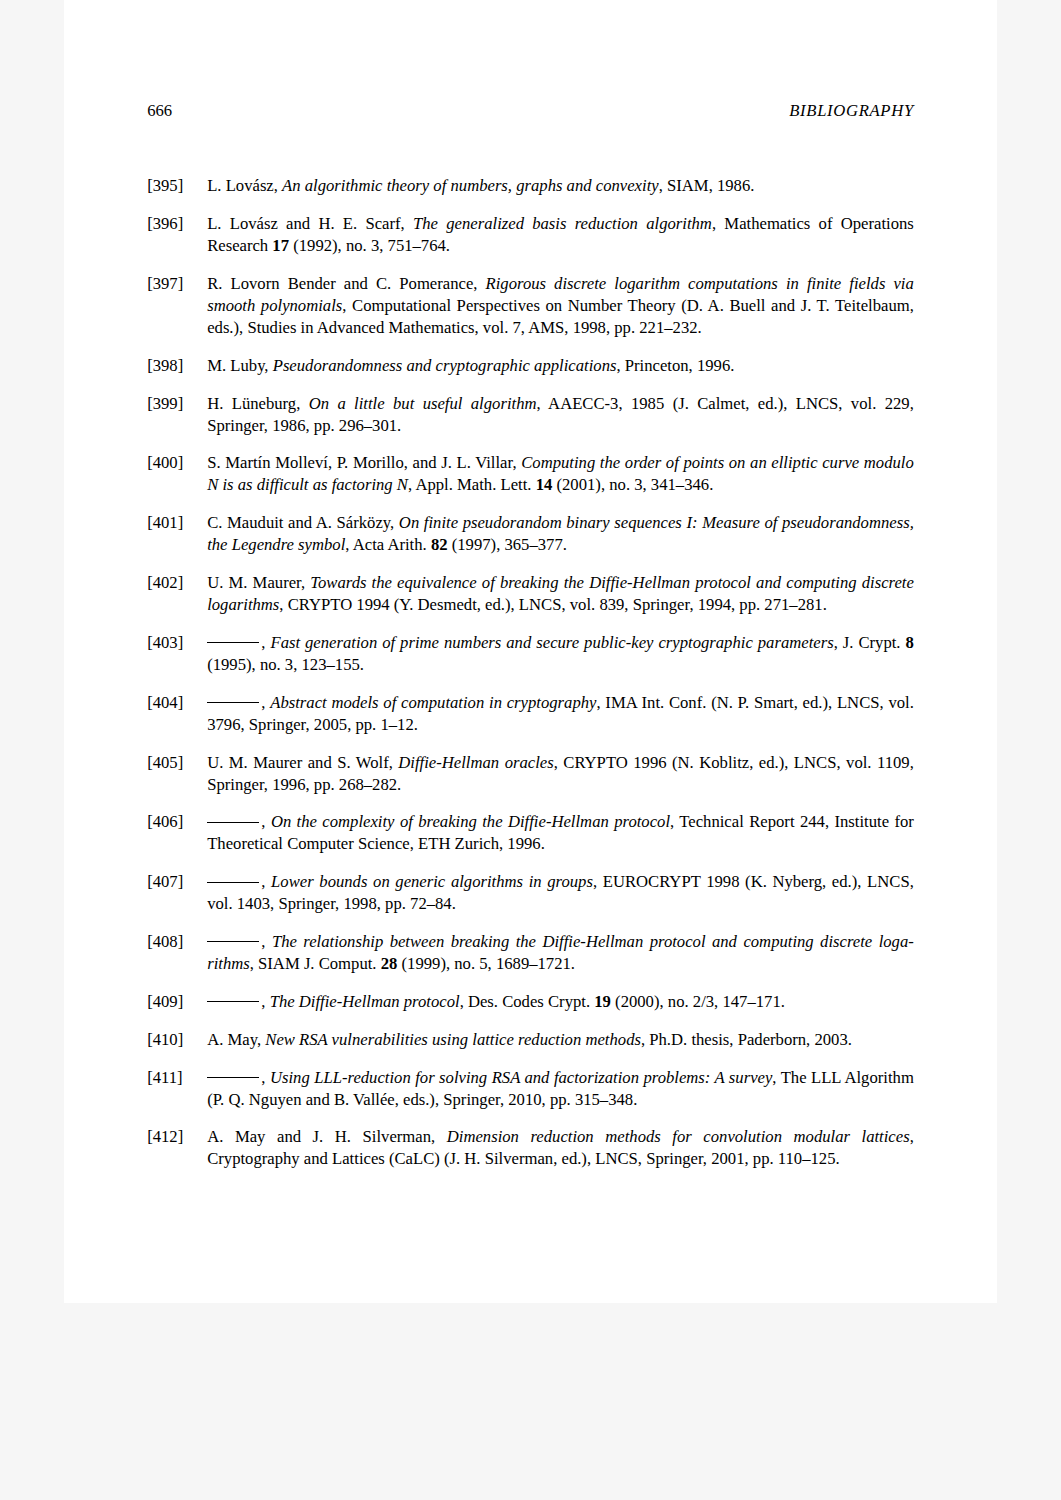666 BIBLIOGRAPHY
[395] L. Lovász, An algorithmic theory of numbers, graphs and convexity, SIAM, 1986.
[396] L. Lovász and H. E. Scarf, The generalized basis reduction algorithm, Mathematics of Operations Research 17 (1992), no. 3, 751–764.
[397] R. Lovorn Bender and C. Pomerance, Rigorous discrete logarithm computations in finite fields via smooth polynomials, Computational Perspectives on Number Theory (D. A. Buell and J. T. Teitelbaum, eds.), Studies in Advanced Mathematics, vol. 7, AMS, 1998, pp. 221–232.
[398] M. Luby, Pseudorandomness and cryptographic applications, Princeton, 1996.
[399] H. Lüneburg, On a little but useful algorithm, AAECC-3, 1985 (J. Calmet, ed.), LNCS, vol. 229, Springer, 1986, pp. 296–301.
[400] S. Martín Molleví, P. Morillo, and J. L. Villar, Computing the order of points on an elliptic curve modulo N is as difficult as factoring N, Appl. Math. Lett. 14 (2001), no. 3, 341–346.
[401] C. Mauduit and A. Sárközy, On finite pseudorandom binary sequences I: Measure of pseudorandomness, the Legendre symbol, Acta Arith. 82 (1997), 365–377.
[402] U. M. Maurer, Towards the equivalence of breaking the Diffie-Hellman protocol and computing discrete logarithms, CRYPTO 1994 (Y. Desmedt, ed.), LNCS, vol. 839, Springer, 1994, pp. 271–281.
[403] , Fast generation of prime numbers and secure public-key cryptographic parameters, J. Crypt. 8 (1995), no. 3, 123–155.
[404] , Abstract models of computation in cryptography, IMA Int. Conf. (N. P. Smart, ed.), LNCS, vol. 3796, Springer, 2005, pp. 1–12.
[405] U. M. Maurer and S. Wolf, Diffie-Hellman oracles, CRYPTO 1996 (N. Koblitz, ed.), LNCS, vol. 1109, Springer, 1996, pp. 268–282.
[406] , On the complexity of breaking the Diffie-Hellman protocol, Technical Report 244, Institute for Theoretical Computer Science, ETH Zurich, 1996.
[407] , Lower bounds on generic algorithms in groups, EUROCRYPT 1998 (K. Nyberg, ed.), LNCS, vol. 1403, Springer, 1998, pp. 72–84.
[408] , The relationship between breaking the Diffie-Hellman protocol and computing discrete logarithms, SIAM J. Comput. 28 (1999), no. 5, 1689–1721.
[409] , The Diffie-Hellman protocol, Des. Codes Crypt. 19 (2000), no. 2/3, 147–171.
[410] A. May, New RSA vulnerabilities using lattice reduction methods, Ph.D. thesis, Paderborn, 2003.
[411] , Using LLL-reduction for solving RSA and factorization problems: A survey, The LLL Algorithm (P. Q. Nguyen and B. Vallée, eds.), Springer, 2010, pp. 315–348.
[412] A. May and J. H. Silverman, Dimension reduction methods for convolution modular lattices, Cryptography and Lattices (CaLC) (J. H. Silverman, ed.), LNCS, Springer, 2001, pp. 110–125.